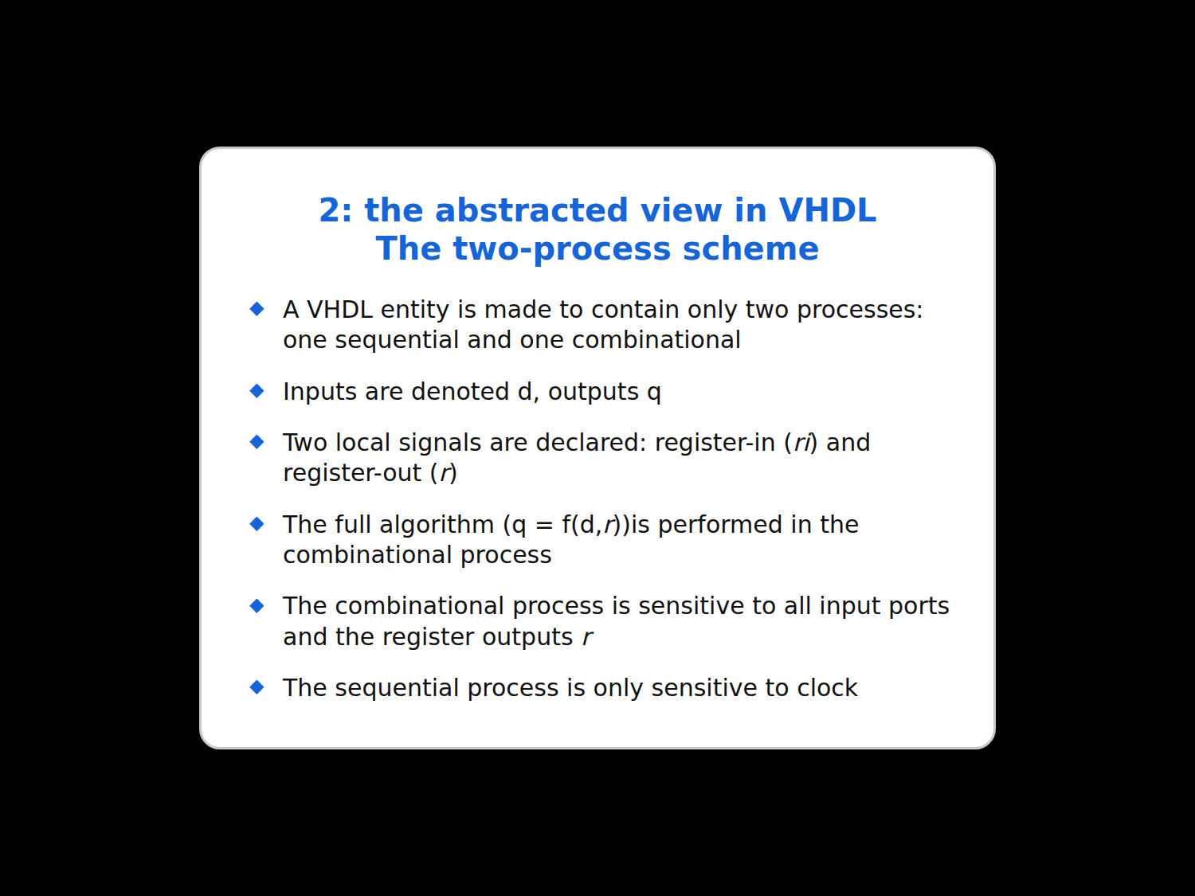2: the abstracted view in VHDL
The two-process scheme
A VHDL entity is made to contain only two processes: one sequential and one combinational
Inputs are denoted d, outputs q
Two local signals are declared: register-in (ri) and register-out (r)
The full algorithm (q = f(d,r))is performed in the combinational process
The combinational process is sensitive to all input ports and the register outputs r
The sequential process is only sensitive to clock